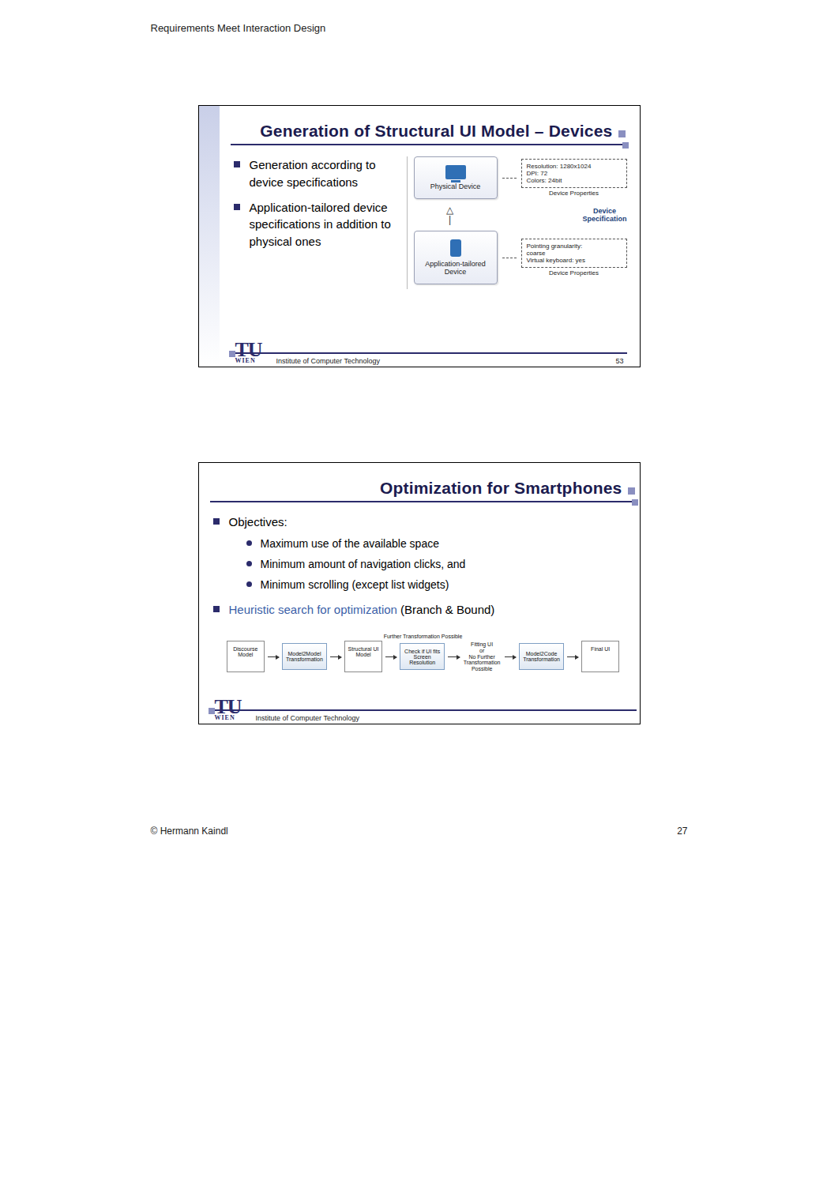Requirements Meet Interaction Design
Generation of Structural UI Model – Devices
Generation according to device specifications
Application-tailored device specifications in addition to physical ones
Physical Device
Resolution: 1280x1024
DPI: 72
Colors: 24bit
Device Properties
△
|
Device
Specification
Application-tailored Device
Pointing granularity:
coarse
Virtual keyboard: yes
Device Properties
TU WIEN
Institute of Computer Technology
53
Optimization for Smartphones
Objectives:
Maximum use of the available space
Minimum amount of navigation clicks, and
Minimum scrolling (except list widgets)
Heuristic search for optimization (Branch & Bound)
Further Transformation Possible
Discourse
Model
Model2Model
Transformation
Structural UI
Model
Check if UI fits
Screen Resolution
Fitting UI
or
No Further
Transformation
Possible
Model2Code
Transformation
Final UI
TU WIEN
Institute of Computer Technology
© Hermann Kaindl
27